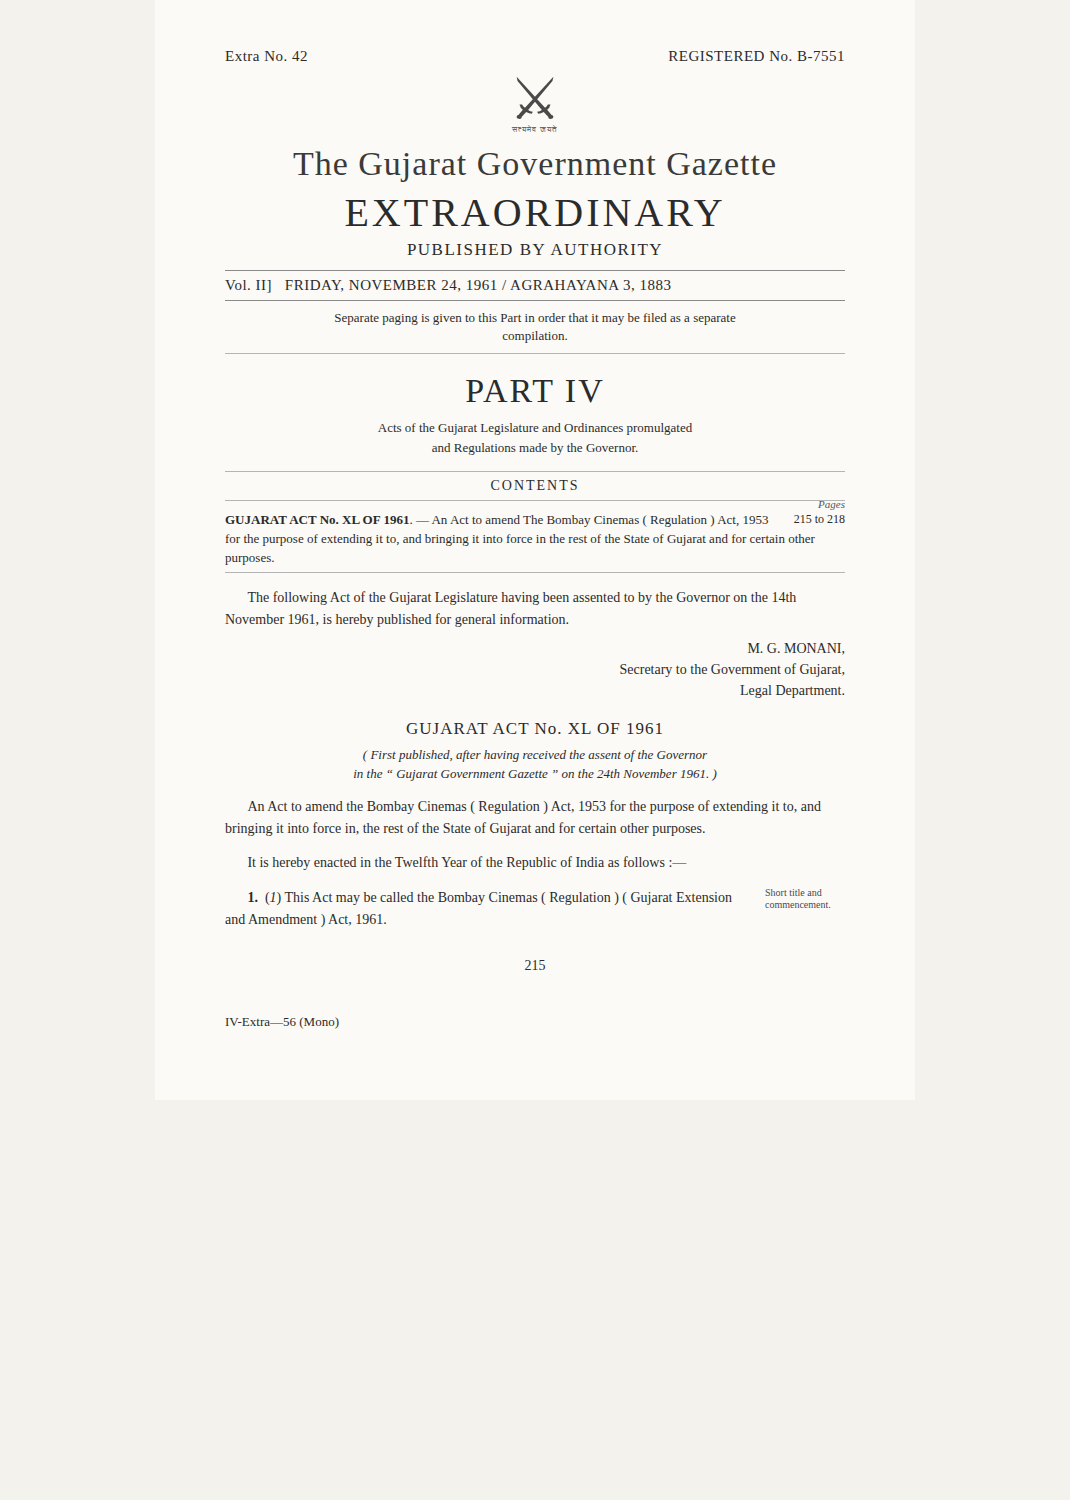Extra No. 42 REGISTERED No. B-7551
⚔
सत्यमेव जयते
The Gujarat Government Gazette
EXTRAORDINARY
PUBLISHED BY AUTHORITY
Vol. II] FRIDAY, NOVEMBER 24, 1961 / AGRAHAYANA 3, 1883
Separate paging is given to this Part in order that it may be filed as a separate
compilation.
PART IV
Acts of the Gujarat Legislature and Ordinances promulgated
and Regulations made by the Governor.
CONTENTS
Pages 215 to 218 GUJARAT ACT No. XL OF 1961. — An Act to amend The Bombay Cinemas ( Regulation ) Act, 1953 for the purpose of extending it to, and bringing it into force in the rest of the State of Gujarat and for certain other purposes.
The following Act of the Gujarat Legislature having been assented to by the Governor on the 14th November 1961, is hereby published for general information.
M. G. MONANI,
Secretary to the Government of Gujarat,
Legal Department.
GUJARAT ACT No. XL OF 1961
( First published, after having received the assent of the Governor
in the “ Gujarat Government Gazette ” on the 24th November 1961. )
An Act to amend the Bombay Cinemas ( Regulation ) Act, 1953 for the purpose of extending it to, and bringing it into force in, the rest of the State of Gujarat and for certain other purposes.
It is hereby enacted in the Twelfth Year of the Republic of India as follows :—
Short title and commencement. 1. (1) This Act may be called the Bombay Cinemas ( Regulation ) ( Gujarat Extension and Amendment ) Act, 1961.
215
IV-Extra—56 (Mono)